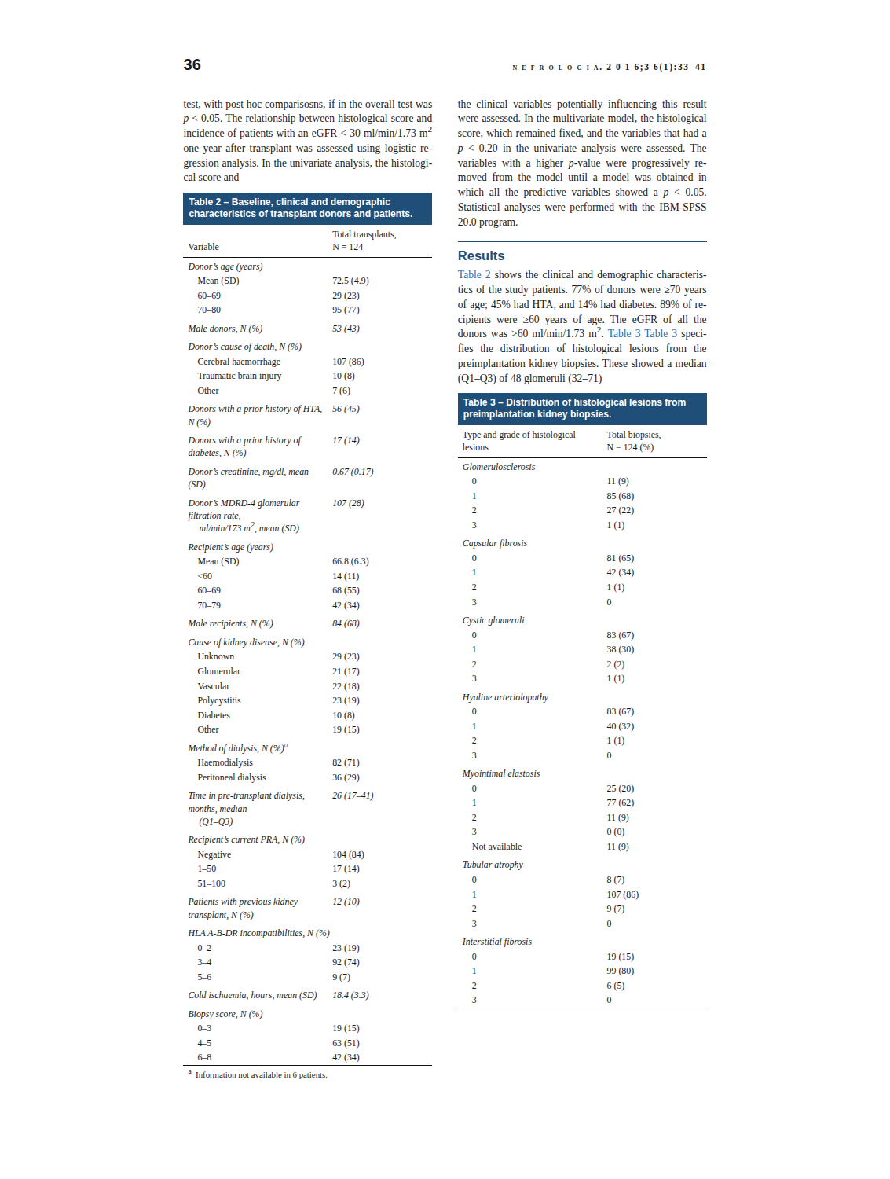36
n e f r o l o g i a. 2 0 1 6;3 6(1):33–41
test, with post hoc comparisosns, if in the overall test was p < 0.05. The relationship between histological score and incidence of patients with an eGFR < 30 ml/min/1.73 m2 one year after transplant was assessed using logistic regression analysis. In the univariate analysis, the histological score and
Table 2 – Baseline, clinical and demographic characteristics of transplant donors and patients.
| Variable | Total transplants, N = 124 |
| --- | --- |
| Donor’s age (years) |
| Mean (SD) | 72.5 (4.9) |
| 60–69 | 29 (23) |
| 70–80 | 95 (77) |
| Male donors, N (%) | 53 (43) |
| Donor’s cause of death, N (%) |
| Cerebral haemorrhage | 107 (86) |
| Traumatic brain injury | 10 (8) |
| Other | 7 (6) |
| Donors with a prior history of HTA, N (%) | 56 (45) |
| Donors with a prior history of diabetes, N (%) | 17 (14) |
| Donor’s creatinine, mg/dl, mean (SD) | 0.67 (0.17) |
| Donor’s MDRD-4 glomerular filtration rate, ml/min/173 m 2 , mean (SD) | 107 (28) |
| Recipient’s age (years) |
| Mean (SD) | 66.8 (6.3) |
| <60 | 14 (11) |
| 60–69 | 68 (55) |
| 70–79 | 42 (34) |
| Male recipients, N (%) | 84 (68) |
| Cause of kidney disease, N (%) |
| Unknown | 29 (23) |
| Glomerular | 21 (17) |
| Vascular | 22 (18) |
| Polycystitis | 23 (19) |
| Diabetes | 10 (8) |
| Other | 19 (15) |
| Method of dialysis, N (%) a |
| Haemodialysis | 82 (71) |
| Peritoneal dialysis | 36 (29) |
| Time in pre-transplant dialysis, months, median (Q1–Q3) | 26 (17–41) |
| Recipient’s current PRA, N (%) |
| Negative | 104 (84) |
| 1–50 | 17 (14) |
| 51–100 | 3 (2) |
| Patients with previous kidney transplant, N (%) | 12 (10) |
| HLA A-B-DR incompatibilities, N (%) |
| 0–2 | 23 (19) |
| 3–4 | 92 (74) |
| 5–6 | 9 (7) |
| Cold ischaemia, hours, mean (SD) | 18.4 (3.3) |
| Biopsy score, N (%) |
| 0–3 | 19 (15) |
| 4–5 | 63 (51) |
| 6–8 | 42 (34) |
a Information not available in 6 patients.
the clinical variables potentially influencing this result were assessed. In the multivariate model, the histological score, which remained fixed, and the variables that had a p < 0.20 in the univariate analysis were assessed. The variables with a higher p-value were progressively removed from the model until a model was obtained in which all the predictive variables showed a p < 0.05. Statistical analyses were performed with the IBM-SPSS 20.0 program.
Results
Table 2 shows the clinical and demographic characteristics of the study patients. 77% of donors were ≥70 years of age; 45% had HTA, and 14% had diabetes. 89% of recipients were ≥60 years of age. The eGFR of all the donors was >60 ml/min/1.73 m2. Table 3 Table 3 specifies the distribution of histological lesions from the preimplantation kidney biopsies. These showed a median (Q1–Q3) of 48 glomeruli (32–71)
Table 3 – Distribution of histological lesions from preimplantation kidney biopsies.
| Type and grade of histological lesions | Total biopsies, N = 124 (%) |
| --- | --- |
| Glomerulosclerosis |
| 0 | 11 (9) |
| 1 | 85 (68) |
| 2 | 27 (22) |
| 3 | 1 (1) |
| Capsular fibrosis |
| 0 | 81 (65) |
| 1 | 42 (34) |
| 2 | 1 (1) |
| 3 | 0 |
| Cystic glomeruli |
| 0 | 83 (67) |
| 1 | 38 (30) |
| 2 | 2 (2) |
| 3 | 1 (1) |
| Hyaline arteriolopathy |
| 0 | 83 (67) |
| 1 | 40 (32) |
| 2 | 1 (1) |
| 3 | 0 |
| Myointimal elastosis |
| 0 | 25 (20) |
| 1 | 77 (62) |
| 2 | 11 (9) |
| 3 | 0 (0) |
| Not available | 11 (9) |
| Tubular atrophy |
| 0 | 8 (7) |
| 1 | 107 (86) |
| 2 | 9 (7) |
| 3 | 0 |
| Interstitial fibrosis |
| 0 | 19 (15) |
| 1 | 99 (80) |
| 2 | 6 (5) |
| 3 | 0 |